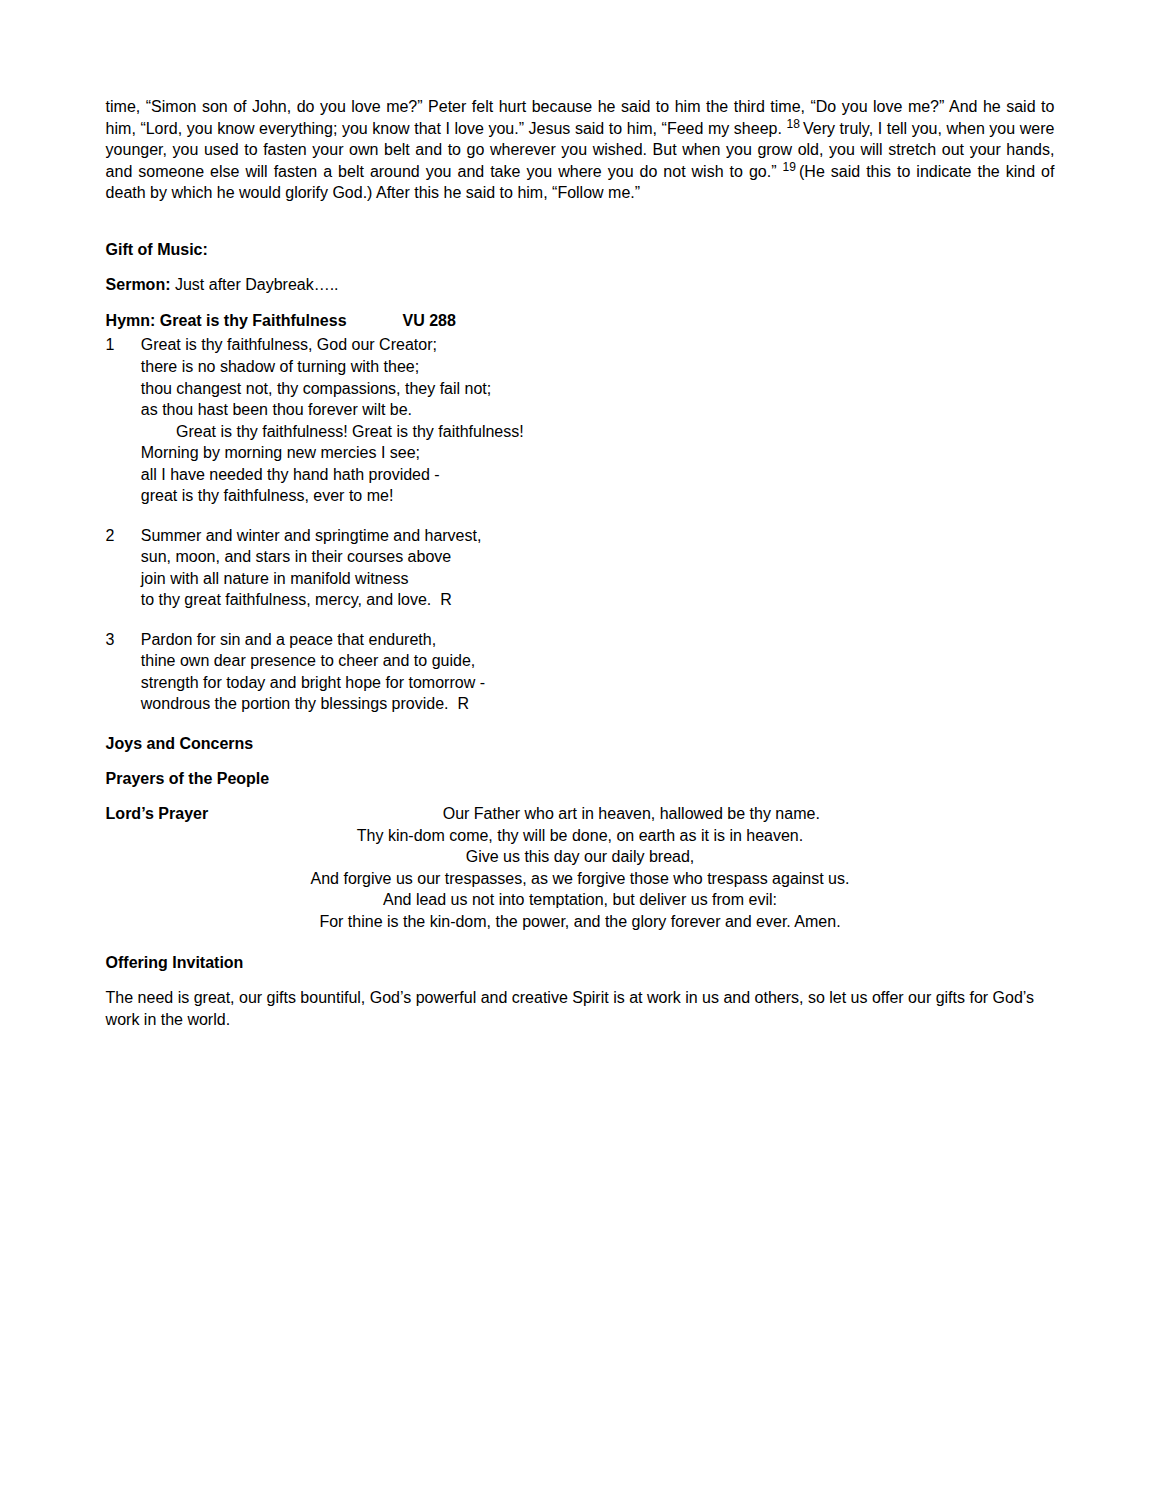time, “Simon son of John, do you love me?” Peter felt hurt because he said to him the third time, “Do you love me?” And he said to him, “Lord, you know everything; you know that I love you.” Jesus said to him, “Feed my sheep. 18 Very truly, I tell you, when you were younger, you used to fasten your own belt and to go wherever you wished. But when you grow old, you will stretch out your hands, and someone else will fasten a belt around you and take you where you do not wish to go.” 19 (He said this to indicate the kind of death by which he would glorify God.) After this he said to him, “Follow me.”
Gift of Music:
Sermon: Just after Daybreak…..
Hymn: Great is thy FaithfulnessVU 288
| 1 | Great is thy faithfulness, God our Creator; there is no shadow of turning with thee; thou changest not, thy compassions, they fail not; as thou hast been thou forever wilt be. Great is thy faithfulness! Great is thy faithfulness! Morning by morning new mercies I see; all I have needed thy hand hath provided - great is thy faithfulness, ever to me! |
| 2 | Summer and winter and springtime and harvest, sun, moon, and stars in their courses above join with all nature in manifold witness to thy great faithfulness, mercy, and love. R |
| 3 | Pardon for sin and a peace that endureth, thine own dear presence to cheer and to guide, strength for today and bright hope for tomorrow - wondrous the portion thy blessings provide. R |
Joys and Concerns
Prayers of the People
Lord’s Prayer Our Father who art in heaven, hallowed be thy name.
Thy kin-dom come, thy will be done, on earth as it is in heaven.
Give us this day our daily bread,
And forgive us our trespasses, as we forgive those who trespass against us.
And lead us not into temptation, but deliver us from evil:
For thine is the kin-dom, the power, and the glory forever and ever. Amen.
Offering Invitation
The need is great, our gifts bountiful, God’s powerful and creative Spirit is at work in us and others, so let us offer our gifts for God’s work in the world.